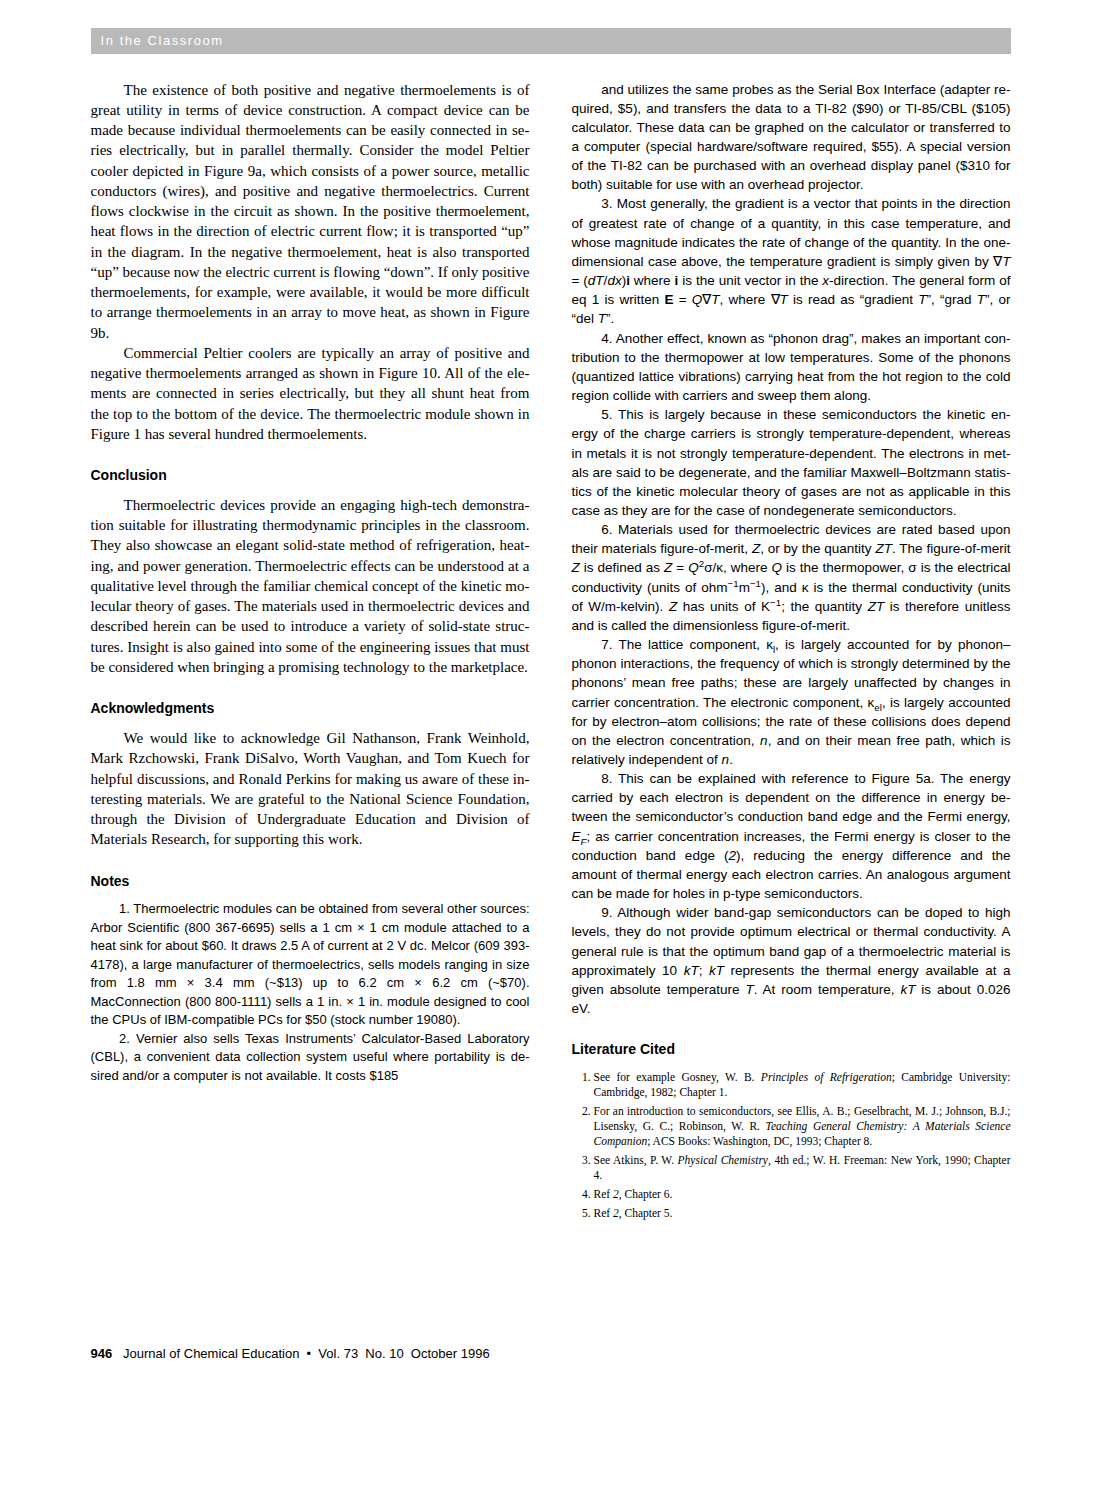In the Classroom
The existence of both positive and negative thermoelements is of great utility in terms of device construction. A compact device can be made because individual thermoelements can be easily connected in series electrically, but in parallel thermally. Consider the model Peltier cooler depicted in Figure 9a, which consists of a power source, metallic conductors (wires), and positive and negative thermoelectrics. Current flows clockwise in the circuit as shown. In the positive thermoelement, heat flows in the direction of electric current flow; it is transported “up” in the diagram. In the negative thermoelement, heat is also transported “up” because now the electric current is flowing “down”. If only positive thermoelements, for example, were available, it would be more difficult to arrange thermoelements in an array to move heat, as shown in Figure 9b.
Commercial Peltier coolers are typically an array of positive and negative thermoelements arranged as shown in Figure 10. All of the elements are connected in series electrically, but they all shunt heat from the top to the bottom of the device. The thermoelectric module shown in Figure 1 has several hundred thermoelements.
Conclusion
Thermoelectric devices provide an engaging high-tech demonstration suitable for illustrating thermodynamic principles in the classroom. They also showcase an elegant solid-state method of refrigeration, heating, and power generation. Thermoelectric effects can be understood at a qualitative level through the familiar chemical concept of the kinetic molecular theory of gases. The materials used in thermoelectric devices and described herein can be used to introduce a variety of solid-state structures. Insight is also gained into some of the engineering issues that must be considered when bringing a promising technology to the marketplace.
Acknowledgments
We would like to acknowledge Gil Nathanson, Frank Weinhold, Mark Rzchowski, Frank DiSalvo, Worth Vaughan, and Tom Kuech for helpful discussions, and Ronald Perkins for making us aware of these interesting materials. We are grateful to the National Science Foundation, through the Division of Undergraduate Education and Division of Materials Research, for supporting this work.
Notes
1. Thermoelectric modules can be obtained from several other sources: Arbor Scientific (800 367-6695) sells a 1 cm × 1 cm module attached to a heat sink for about $60. It draws 2.5 A of current at 2 V dc. Melcor (609 393-4178), a large manufacturer of thermoelectrics, sells models ranging in size from 1.8 mm × 3.4 mm (~$13) up to 6.2 cm × 6.2 cm (~$70). MacConnection (800 800-1111) sells a 1 in. × 1 in. module designed to cool the CPUs of IBM-compatible PCs for $50 (stock number 19080).
2. Vernier also sells Texas Instruments’ Calculator-Based Laboratory (CBL), a convenient data collection system useful where portability is desired and/or a computer is not available. It costs $185
and utilizes the same probes as the Serial Box Interface (adapter required, $5), and transfers the data to a TI-82 ($90) or TI-85/CBL ($105) calculator. These data can be graphed on the calculator or transferred to a computer (special hardware/software required, $55). A special version of the TI-82 can be purchased with an overhead display panel ($310 for both) suitable for use with an overhead projector.
3. Most generally, the gradient is a vector that points in the direction of greatest rate of change of a quantity, in this case temperature, and whose magnitude indicates the rate of change of the quantity. In the one-dimensional case above, the temperature gradient is simply given by ∇T = (dT/dx)i where i is the unit vector in the x-direction. The general form of eq 1 is written E = Q∇T, where ∇T is read as “gradient T”, “grad T”, or “del T”.
4. Another effect, known as “phonon drag”, makes an important contribution to the thermopower at low temperatures. Some of the phonons (quantized lattice vibrations) carrying heat from the hot region to the cold region collide with carriers and sweep them along.
5. This is largely because in these semiconductors the kinetic energy of the charge carriers is strongly temperature-dependent, whereas in metals it is not strongly temperature-dependent. The electrons in metals are said to be degenerate, and the familiar Maxwell–Boltzmann statistics of the kinetic molecular theory of gases are not as applicable in this case as they are for the case of nondegenerate semiconductors.
6. Materials used for thermoelectric devices are rated based upon their materials figure-of-merit, Z, or by the quantity ZT. The figure-of-merit Z is defined as Z = Q2σ/κ, where Q is the thermopower, σ is the electrical conductivity (units of ohm−1m−1), and κ is the thermal conductivity (units of W/m-kelvin). Z has units of K−1; the quantity ZT is therefore unitless and is called the dimensionless figure-of-merit.
7. The lattice component, κl, is largely accounted for by phonon–phonon interactions, the frequency of which is strongly determined by the phonons’ mean free paths; these are largely unaffected by changes in carrier concentration. The electronic component, κel, is largely accounted for by electron–atom collisions; the rate of these collisions does depend on the electron concentration, n, and on their mean free path, which is relatively independent of n.
8. This can be explained with reference to Figure 5a. The energy carried by each electron is dependent on the difference in energy between the semiconductor’s conduction band edge and the Fermi energy, EF; as carrier concentration increases, the Fermi energy is closer to the conduction band edge (2), reducing the energy difference and the amount of thermal energy each electron carries. An analogous argument can be made for holes in p-type semiconductors.
9. Although wider band-gap semiconductors can be doped to high levels, they do not provide optimum electrical or thermal conductivity. A general rule is that the optimum band gap of a thermoelectric material is approximately 10 kT; kT represents the thermal energy available at a given absolute temperature T. At room temperature, kT is about 0.026 eV.
Literature Cited
See for example Gosney, W. B. Principles of Refrigeration; Cambridge University: Cambridge, 1982; Chapter 1.
For an introduction to semiconductors, see Ellis, A. B.; Geselbracht, M. J.; Johnson, B.J.; Lisensky, G. C.; Robinson, W. R. Teaching General Chemistry: A Materials Science Companion; ACS Books: Washington, DC, 1993; Chapter 8.
See Atkins, P. W. Physical Chemistry, 4th ed.; W. H. Freeman: New York, 1990; Chapter 4.
Ref 2, Chapter 6.
Ref 2, Chapter 5.
946 Journal of Chemical Education • Vol. 73 No. 10 October 1996